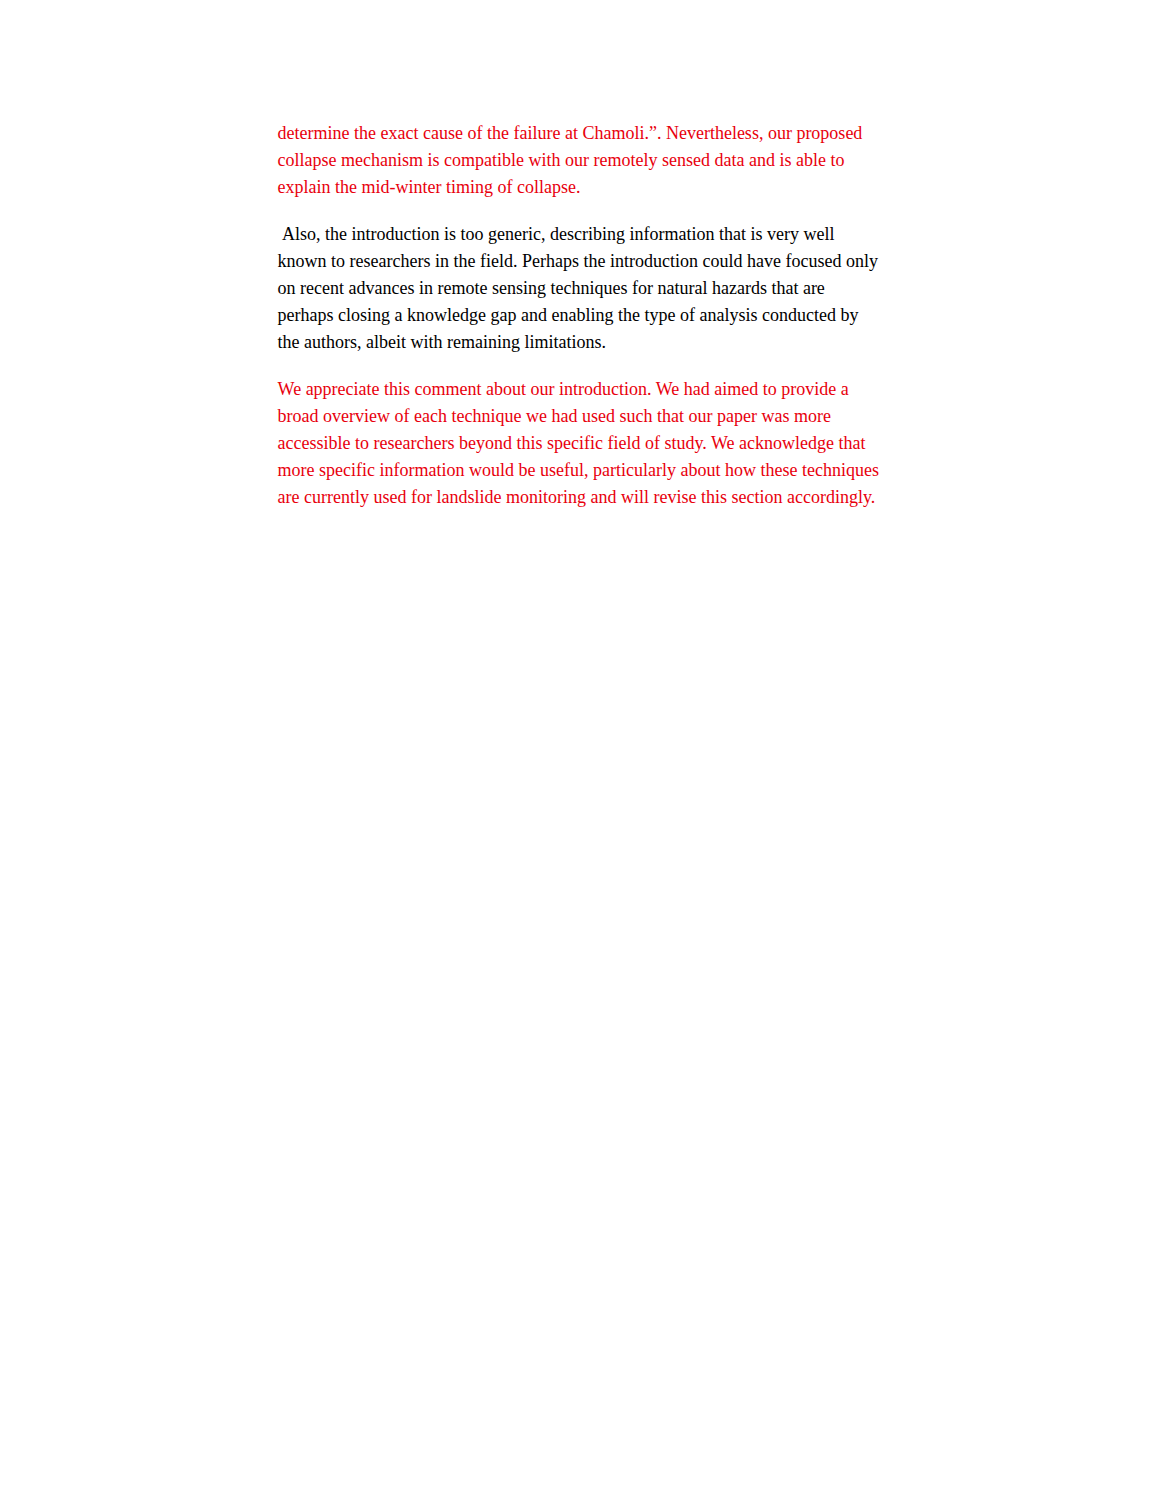determine the exact cause of the failure at Chamoli.”. Nevertheless, our proposed collapse mechanism is compatible with our remotely sensed data and is able to explain the mid-winter timing of collapse.
Also, the introduction is too generic, describing information that is very well known to researchers in the field. Perhaps the introduction could have focused only on recent advances in remote sensing techniques for natural hazards that are perhaps closing a knowledge gap and enabling the type of analysis conducted by the authors, albeit with remaining limitations.
We appreciate this comment about our introduction. We had aimed to provide a broad overview of each technique we had used such that our paper was more accessible to researchers beyond this specific field of study. We acknowledge that more specific information would be useful, particularly about how these techniques are currently used for landslide monitoring and will revise this section accordingly.